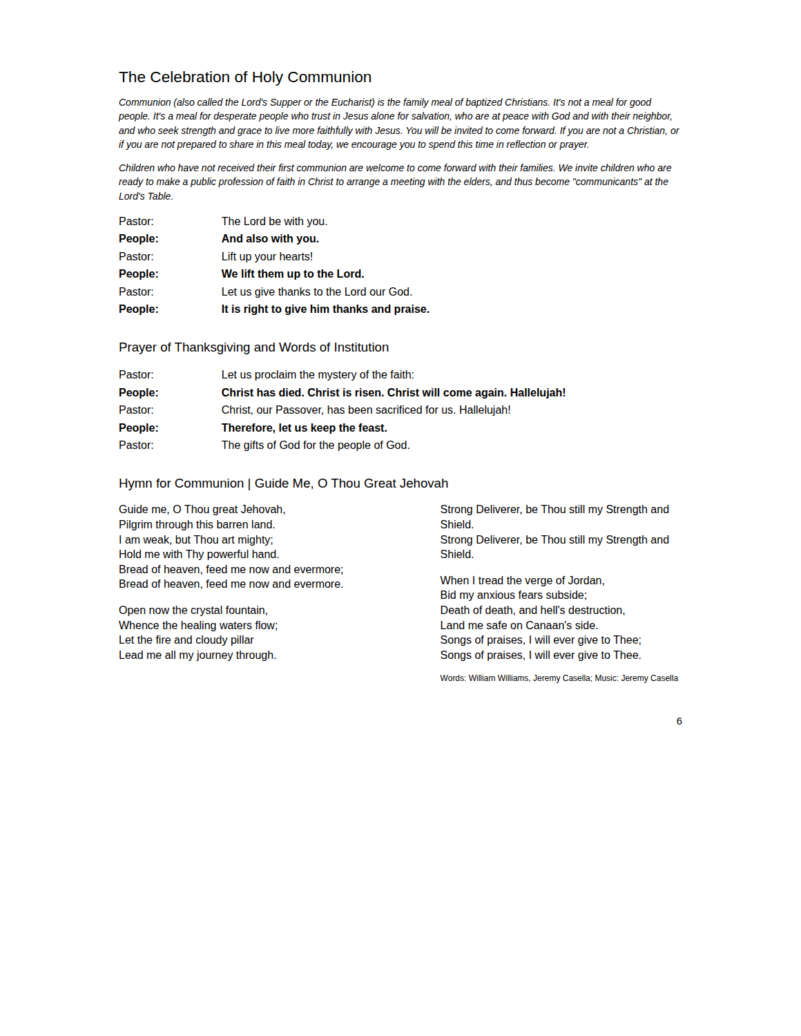The Celebration of Holy Communion
Communion (also called the Lord's Supper or the Eucharist) is the family meal of baptized Christians. It's not a meal for good people. It's a meal for desperate people who trust in Jesus alone for salvation, who are at peace with God and with their neighbor, and who seek strength and grace to live more faithfully with Jesus. You will be invited to come forward. If you are not a Christian, or if you are not prepared to share in this meal today, we encourage you to spend this time in reflection or prayer.
Children who have not received their first communion are welcome to come forward with their families. We invite children who are ready to make a public profession of faith in Christ to arrange a meeting with the elders, and thus become "communicants" at the Lord's Table.
| Pastor: | The Lord be with you. |
| People: | And also with you. |
| Pastor: | Lift up your hearts! |
| People: | We lift them up to the Lord. |
| Pastor: | Let us give thanks to the Lord our God. |
| People: | It is right to give him thanks and praise. |
Prayer of Thanksgiving and Words of Institution
| Pastor: | Let us proclaim the mystery of the faith: |
| People: | Christ has died. Christ is risen. Christ will come again. Hallelujah! |
| Pastor: | Christ, our Passover, has been sacrificed for us. Hallelujah! |
| People: | Therefore, let us keep the feast. |
| Pastor: | The gifts of God for the people of God. |
Hymn for Communion | Guide Me, O Thou Great Jehovah
Guide me, O Thou great Jehovah,
Pilgrim through this barren land.
I am weak, but Thou art mighty;
Hold me with Thy powerful hand.
Bread of heaven, feed me now and evermore;
Bread of heaven, feed me now and evermore.
Open now the crystal fountain,
Whence the healing waters flow;
Let the fire and cloudy pillar
Lead me all my journey through.
Strong Deliverer, be Thou still my Strength and Shield.
Strong Deliverer, be Thou still my Strength and Shield.
When I tread the verge of Jordan,
Bid my anxious fears subside;
Death of death, and hell's destruction,
Land me safe on Canaan's side.
Songs of praises, I will ever give to Thee;
Songs of praises, I will ever give to Thee.
Words: William Williams, Jeremy Casella; Music: Jeremy Casella
6